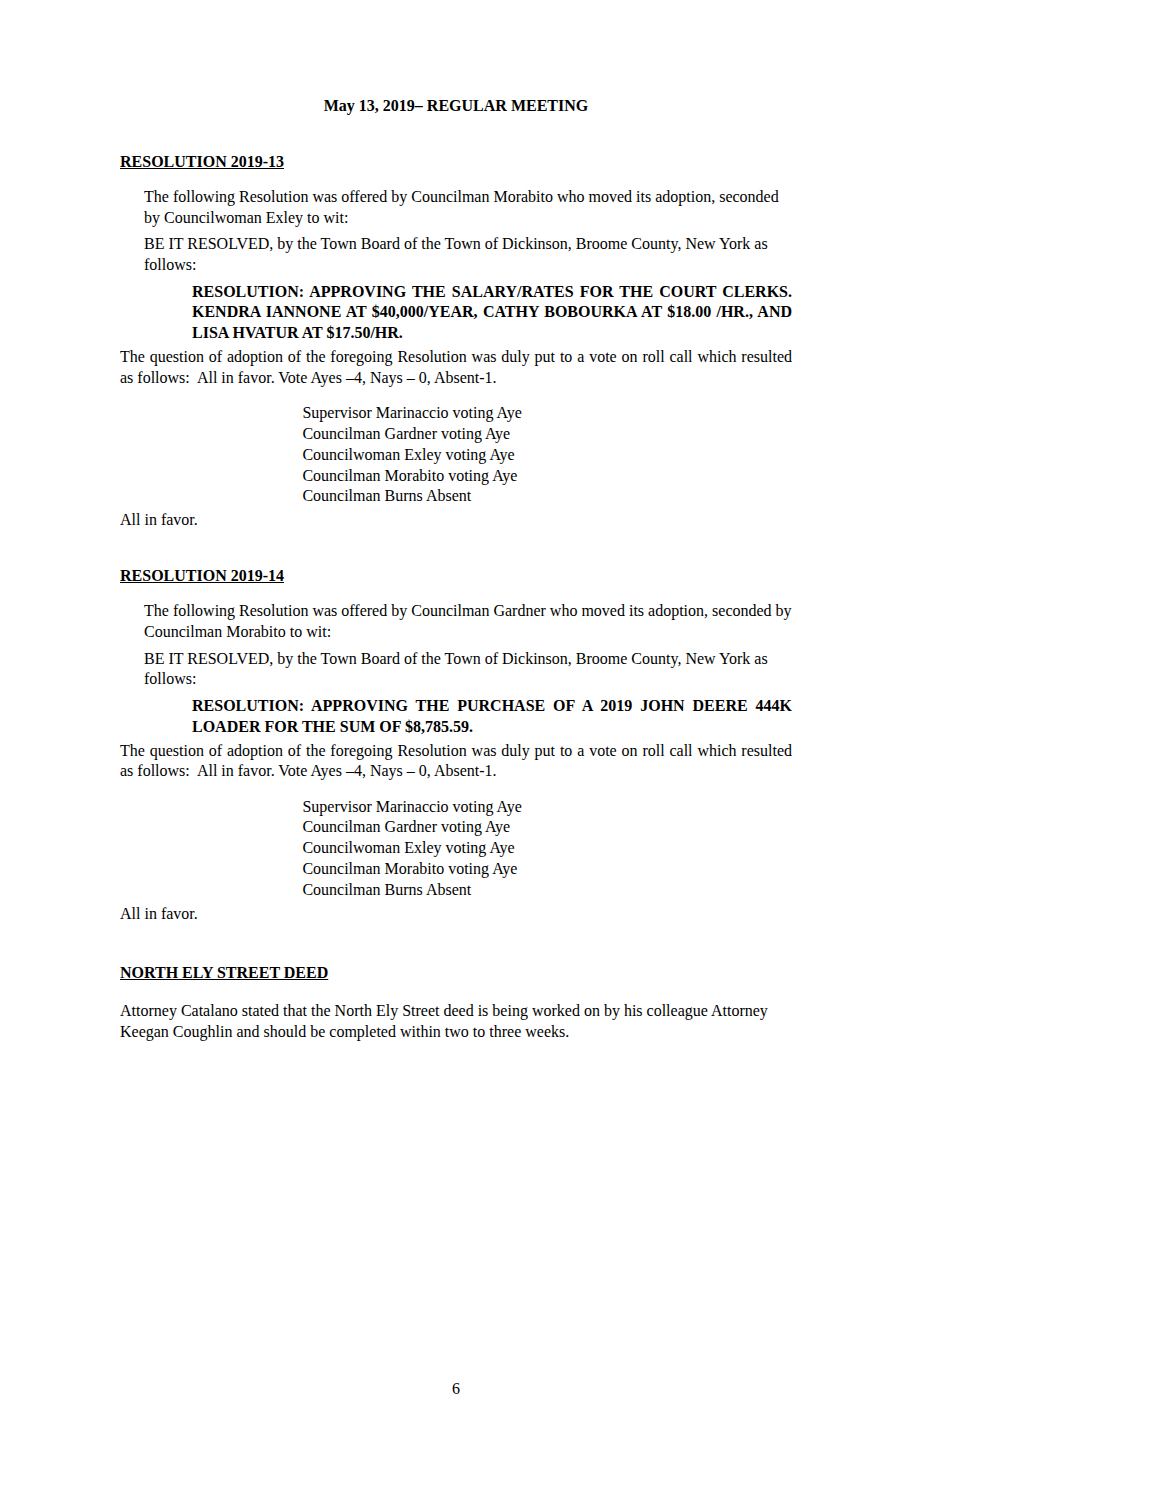May 13, 2019– REGULAR MEETING
RESOLUTION 2019-13
The following Resolution was offered by Councilman Morabito who moved its adoption, seconded by Councilwoman Exley to wit:
BE IT RESOLVED, by the Town Board of the Town of Dickinson, Broome County, New York as follows:
RESOLUTION: APPROVING THE SALARY/RATES FOR THE COURT CLERKS. KENDRA IANNONE AT $40,000/YEAR, CATHY BOBOURKA AT $18.00 /HR., AND LISA HVATUR AT $17.50/HR.
The question of adoption of the foregoing Resolution was duly put to a vote on roll call which resulted as follows: All in favor. Vote Ayes –4, Nays – 0, Absent-1.
Supervisor Marinaccio voting Aye
Councilman Gardner voting Aye
Councilwoman Exley voting Aye
Councilman Morabito voting Aye
Councilman Burns Absent
All in favor.
RESOLUTION 2019-14
The following Resolution was offered by Councilman Gardner who moved its adoption, seconded by Councilman Morabito to wit:
BE IT RESOLVED, by the Town Board of the Town of Dickinson, Broome County, New York as follows:
RESOLUTION: APPROVING THE PURCHASE OF A 2019 JOHN DEERE 444K LOADER FOR THE SUM OF $8,785.59.
The question of adoption of the foregoing Resolution was duly put to a vote on roll call which resulted as follows: All in favor. Vote Ayes –4, Nays – 0, Absent-1.
Supervisor Marinaccio voting Aye
Councilman Gardner voting Aye
Councilwoman Exley voting Aye
Councilman Morabito voting Aye
Councilman Burns Absent
All in favor.
NORTH ELY STREET DEED
Attorney Catalano stated that the North Ely Street deed is being worked on by his colleague Attorney Keegan Coughlin and should be completed within two to three weeks.
6